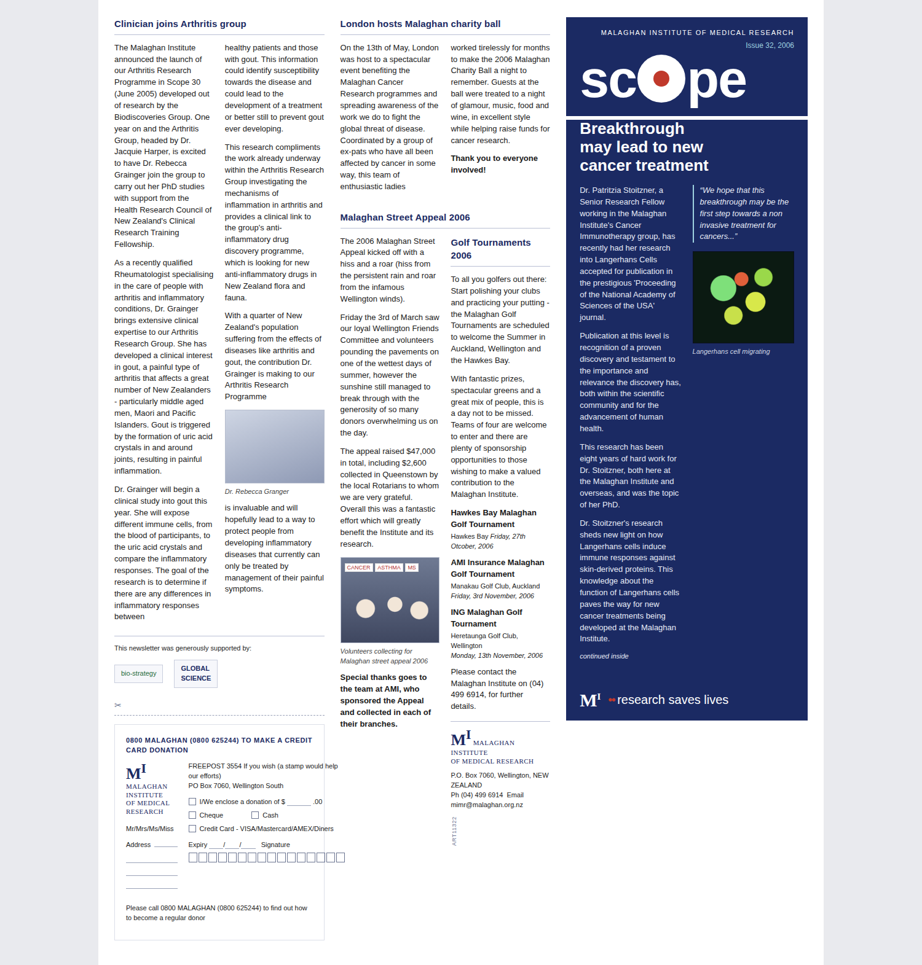Clinician joins Arthritis group
The Malaghan Institute announced the launch of our Arthritis Research Programme in Scope 30 (June 2005) developed out of research by the Biodiscoveries Group. One year on and the Arthritis Group, headed by Dr. Jacquie Harper, is excited to have Dr. Rebecca Grainger join the group to carry out her PhD studies with support from the Health Research Council of New Zealand's Clinical Research Training Fellowship.
As a recently qualified Rheumatologist specialising in the care of people with arthritis and inflammatory conditions, Dr. Grainger brings extensive clinical expertise to our Arthritis Research Group. She has developed a clinical interest in gout, a painful type of arthritis that affects a great number of New Zealanders - particularly middle aged men, Maori and Pacific Islanders. Gout is triggered by the formation of uric acid crystals in and around joints, resulting in painful inflammation.
Dr. Grainger will begin a clinical study into gout this year. She will expose different immune cells, from the blood of participants, to the uric acid crystals and compare the inflammatory responses. The goal of the research is to determine if there are any differences in inflammatory responses between
healthy patients and those with gout. This information could identify susceptibility towards the disease and could lead to the development of a treatment or better still to prevent gout ever developing.
This research compliments the work already underway within the Arthritis Research Group investigating the mechanisms of inflammation in arthritis and provides a clinical link to the group's anti-inflammatory drug discovery programme, which is looking for new anti-inflammatory drugs in New Zealand flora and fauna.
With a quarter of New Zealand's population suffering from the effects of diseases like arthritis and gout, the contribution Dr. Grainger is making to our Arthritis Research Programme
Dr. Rebecca Granger
is invaluable and will hopefully lead to a way to protect people from developing inflammatory diseases that currently can only be treated by management of their painful symptoms.
This newsletter was generously supported by:
bio‑strategy GLOBAL
SCIENCE
✂
0800 MALAGHAN (0800 625244) TO MAKE A CREDIT CARD DONATION
MI Malaghan Institute
of Medical Research
Mr/Mrs/Ms/Miss
Address
FREEPOST 3554 If you wish (a stamp would help our efforts)
PO Box 7060, Wellington South
I/We enclose a donation of $ .00
Cheque Cash
Credit Card - VISA/Mastercard/AMEX/Diners
Expiry / / Signature
Please call 0800 MALAGHAN (0800 625244) to find out how to become a regular donor
London hosts Malaghan charity ball
On the 13th of May, London was host to a spectacular event benefiting the Malaghan Cancer Research programmes and spreading awareness of the work we do to fight the global threat of disease. Coordinated by a group of ex-pats who have all been affected by cancer in some way, this team of enthusiastic ladies
worked tirelessly for months to make the 2006 Malaghan Charity Ball a night to remember. Guests at the ball were treated to a night of glamour, music, food and wine, in excellent style while helping raise funds for cancer research.
Thank you to everyone involved!
Malaghan Street Appeal 2006
The 2006 Malaghan Street Appeal kicked off with a hiss and a roar (hiss from the persistent rain and roar from the infamous Wellington winds).
Friday the 3rd of March saw our loyal Wellington Friends Committee and volunteers pounding the pavements on one of the wettest days of summer, however the sunshine still managed to break through with the generosity of so many donors overwhelming us on the day.
The appeal raised $47,000 in total, including $2,600 collected in Queenstown by the local Rotarians to whom we are very grateful. Overall this was a fantastic effort which will greatly benefit the Institute and its research.
CANCER ASTHMA MS
Volunteers collecting for Malaghan street appeal 2006
Special thanks goes to the team at AMI, who sponsored the Appeal and collected in each of their branches.
Golf Tournaments 2006
To all you golfers out there: Start polishing your clubs and practicing your putting - the Malaghan Golf Tournaments are scheduled to welcome the Summer in Auckland, Wellington and the Hawkes Bay.
With fantastic prizes, spectacular greens and a great mix of people, this is a day not to be missed. Teams of four are welcome to enter and there are plenty of sponsorship opportunities to those wishing to make a valued contribution to the Malaghan Institute.
Hawkes Bay Malaghan Golf Tournament
Hawkes Bay Friday, 27th Otcober, 2006
AMI Insurance Malaghan Golf Tournament
Manakau Golf Club, Auckland
Friday, 3rd November, 2006
ING Malaghan Golf Tournament
Heretaunga Golf Club, Wellington
Monday, 13th November, 2006
Please contact the Malaghan Institute on (04) 499 6914, for further details.
MI Malaghan Institute
of Medical Research
P.O. Box 7060, Wellington, NEW ZEALAND
Ph (04) 499 6914 Email mimr@malaghan.org.nz
ART11322
Malaghan Institute of Medical Research
Issue 32, 2006
sc pe
Breakthrough
may lead to new
cancer treatment
Dr. Patritzia Stoitzner, a Senior Research Fellow working in the Malaghan Institute's Cancer Immunotherapy group, has recently had her research into Langerhans Cells accepted for publication in the prestigious 'Proceeding of the National Academy of Sciences of the USA' journal.
Publication at this level is recognition of a proven discovery and testament to the importance and relevance the discovery has, both within the scientific community and for the advancement of human health.
This research has been eight years of hard work for Dr. Stoitzner, both here at the Malaghan Institute and overseas, and was the topic of her PhD.
Dr. Stoitzner's research sheds new light on how Langerhans cells induce immune responses against skin-derived proteins. This knowledge about the function of Langerhans cells paves the way for new cancer treatments being developed at the Malaghan Institute.
continued inside
“We hope that this breakthrough may be the first step towards a non invasive treatment for cancers...”
Langerhans cell migrating
MI ••research saves lives